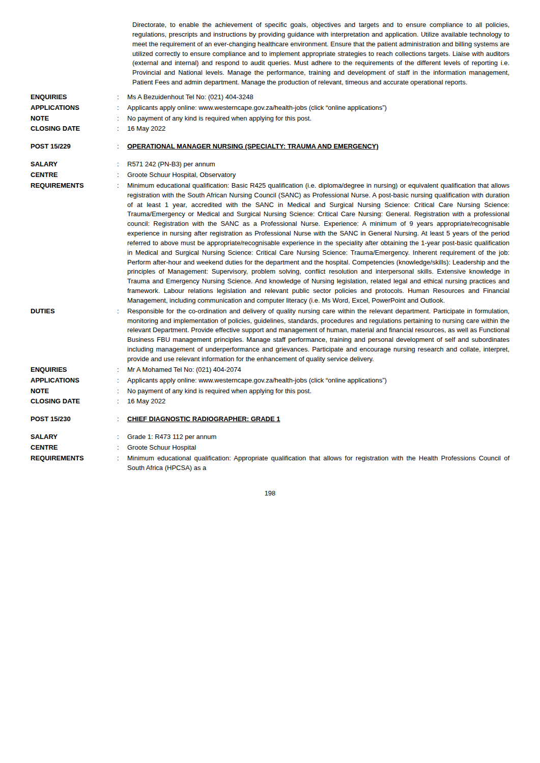Directorate, to enable the achievement of specific goals, objectives and targets and to ensure compliance to all policies, regulations, prescripts and instructions by providing guidance with interpretation and application. Utilize available technology to meet the requirement of an ever-changing healthcare environment. Ensure that the patient administration and billing systems are utilized correctly to ensure compliance and to implement appropriate strategies to reach collections targets. Liaise with auditors (external and internal) and respond to audit queries. Must adhere to the requirements of the different levels of reporting i.e. Provincial and National levels. Manage the performance, training and development of staff in the information management, Patient Fees and admin department. Manage the production of relevant, timeous and accurate operational reports.
| Enquiries | : | Ms A Bezuidenhout Tel No: (021) 404-3248 |
| Applications | : | Applicants apply online: www.westerncape.gov.za/health-jobs (click “online applications”) |
| Note | : | No payment of any kind is required when applying for this post. |
| Closing Date | : | 16 May 2022 |
| Post 15/229 | : | Operational Manager Nursing (Specialty: Trauma and Emergency) |
| Salary | : | R571 242 (PN-B3) per annum |
| Centre | : | Groote Schuur Hospital, Observatory |
| Requirements | : | Minimum educational qualification: Basic R425 qualification (i.e. diploma/degree in nursing) or equivalent qualification that allows registration with the South African Nursing Council (SANC) as Professional Nurse. A post-basic nursing qualification with duration of at least 1 year, accredited with the SANC in Medical and Surgical Nursing Science: Critical Care Nursing Science: Trauma/Emergency or Medical and Surgical Nursing Science: Critical Care Nursing: General. Registration with a professional council: Registration with the SANC as a Professional Nurse. Experience: A minimum of 9 years appropriate/recognisable experience in nursing after registration as Professional Nurse with the SANC in General Nursing. At least 5 years of the period referred to above must be appropriate/recognisable experience in the speciality after obtaining the 1-year post-basic qualification in Medical and Surgical Nursing Science: Critical Care Nursing Science: Trauma/Emergency. Inherent requirement of the job: Perform after-hour and weekend duties for the department and the hospital. Competencies (knowledge/skills): Leadership and the principles of Management: Supervisory, problem solving, conflict resolution and interpersonal skills. Extensive knowledge in Trauma and Emergency Nursing Science. And knowledge of Nursing legislation, related legal and ethical nursing practices and framework. Labour relations legislation and relevant public sector policies and protocols. Human Resources and Financial Management, including communication and computer literacy (i.e. Ms Word, Excel, PowerPoint and Outlook. |
| Duties | : | Responsible for the co-ordination and delivery of quality nursing care within the relevant department. Participate in formulation, monitoring and implementation of policies, guidelines, standards, procedures and regulations pertaining to nursing care within the relevant Department. Provide effective support and management of human, material and financial resources, as well as Functional Business FBU management principles. Manage staff performance, training and personal development of self and subordinates including management of underperformance and grievances. Participate and encourage nursing research and collate, interpret, provide and use relevant information for the enhancement of quality service delivery. |
| Enquiries | : | Mr A Mohamed Tel No: (021) 404-2074 |
| Applications | : | Applicants apply online: www.westerncape.gov.za/health-jobs (click “online applications”) |
| Note | : | No payment of any kind is required when applying for this post. |
| Closing Date | : | 16 May 2022 |
| Post 15/230 | : | Chief Diagnostic Radiographer: Grade 1 |
| Salary | : | Grade 1: R473 112 per annum |
| Centre | : | Groote Schuur Hospital |
| Requirements | : | Minimum educational qualification: Appropriate qualification that allows for registration with the Health Professions Council of South Africa (HPCSA) as a |
198